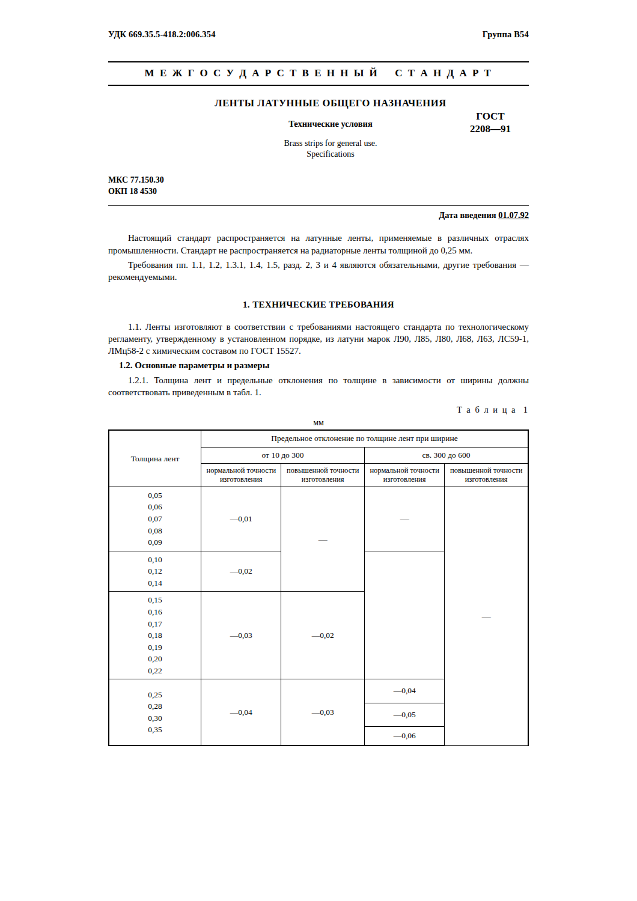УДК 669.35.5-418.2:006.354 Группа В54
М Е Ж Г О С У Д А Р С Т В Е Н Н Ы Й С Т А Н Д А Р Т
ЛЕНТЫ ЛАТУННЫЕ ОБЩЕГО НАЗНАЧЕНИЯ
Технические условия
Brass strips for general use.
Specifications
ГОСТ
2208—91
МКС 77.150.30
ОКП 18 4530
Дата введения 01.07.92
Настоящий стандарт распространяется на латунные ленты, применяемые в различных отраслях промышленности. Стандарт не распространяется на радиаторные ленты толщиной до 0,25 мм.
Требования пп. 1.1, 1.2, 1.3.1, 1.4, 1.5, разд. 2, 3 и 4 являются обязательными, другие требования — рекомендуемыми.
1. ТЕХНИЧЕСКИЕ ТРЕБОВАНИЯ
1.1. Ленты изготовляют в соответствии с требованиями настоящего стандарта по технологическому регламенту, утвержденному в установленном порядке, из латуни марок Л90, Л85, Л80, Л68, Л63, ЛС59-1, ЛМц58-2 с химическим составом по ГОСТ 15527.
1.2. Основные параметры и размеры
1.2.1. Толщина лент и предельные отклонения по толщине в зависимости от ширины должны соответствовать приведенным в табл. 1.
Т а б л и ц а 1
мм
| Толщина лент | Предельное отклонение по толщине лент при ширине |
| от 10 до 300 | св. 300 до 600 |
| нормальной точности изготовления | повышенной точности изготовления | нормальной точности изготовления | повышенной точности изготовления |
| 0,05 0,06 0,07 0,08 0,09 | —0,01 | — | — | — |
| 0,10 0,12 0,14 | —0,02 | |
| 0,15 0,16 0,17 0,18 0,19 0,20 0,22 | —0,03 | —0,02 |
| 0,25 0,28 0,30 0,35 | —0,04 | —0,03 | / —0,04 / / —0,05 / / —0,06 / |